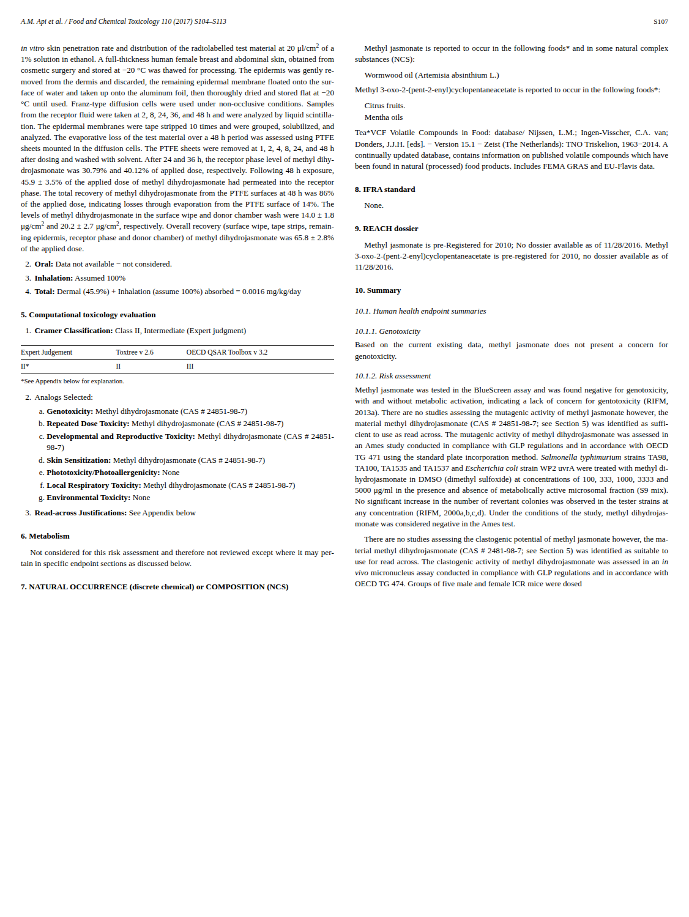A.M. Api et al. / Food and Chemical Toxicology 110 (2017) S104–S113 S107
in vitro skin penetration rate and distribution of the radiolabelled test material at 20 μl/cm2 of a 1% solution in ethanol. A full-thickness human female breast and abdominal skin, obtained from cosmetic surgery and stored at −20 °C was thawed for processing. The epidermis was gently removed from the dermis and discarded, the remaining epidermal membrane floated onto the surface of water and taken up onto the aluminum foil, then thoroughly dried and stored flat at −20 °C until used. Franz-type diffusion cells were used under non-occlusive conditions. Samples from the receptor fluid were taken at 2, 8, 24, 36, and 48 h and were analyzed by liquid scintillation. The epidermal membranes were tape stripped 10 times and were grouped, solubilized, and analyzed. The evaporative loss of the test material over a 48 h period was assessed using PTFE sheets mounted in the diffusion cells. The PTFE sheets were removed at 1, 2, 4, 8, 24, and 48 h after dosing and washed with solvent. After 24 and 36 h, the receptor phase level of methyl dihydrojasmonate was 30.79% and 40.12% of applied dose, respectively. Following 48 h exposure, 45.9 ± 3.5% of the applied dose of methyl dihydrojasmonate had permeated into the receptor phase. The total recovery of methyl dihydrojasmonate from the PTFE surfaces at 48 h was 86% of the applied dose, indicating losses through evaporation from the PTFE surface of 14%. The levels of methyl dihydrojasmonate in the surface wipe and donor chamber wash were 14.0 ± 1.8 μg/cm2 and 20.2 ± 2.7 μg/cm2, respectively. Overall recovery (surface wipe, tape strips, remaining epidermis, receptor phase and donor chamber) of methyl dihydrojasmonate was 65.8 ± 2.8% of the applied dose.
Oral: Data not available − not considered.
Inhalation: Assumed 100%
Total: Dermal (45.9%) + Inhalation (assume 100%) absorbed = 0.0016 mg/kg/day
5. Computational toxicology evaluation
Cramer Classification: Class II, Intermediate (Expert judgment)
| Expert Judgement | Toxtree v 2.6 | OECD QSAR Toolbox v 3.2 |
| --- | --- | --- |
| II* | II | III |
*See Appendix below for explanation.
Analogs Selected:
Genotoxicity: Methyl dihydrojasmonate (CAS # 24851-98-7)
Repeated Dose Toxicity: Methyl dihydrojasmonate (CAS # 24851-98-7)
Developmental and Reproductive Toxicity: Methyl dihydrojasmonate (CAS # 24851-98-7)
Skin Sensitization: Methyl dihydrojasmonate (CAS # 24851-98-7)
Phototoxicity/Photoallergenicity: None
Local Respiratory Toxicity: Methyl dihydrojasmonate (CAS # 24851-98-7)
Environmental Toxicity: None
Read-across Justifications: See Appendix below
6. Metabolism
Not considered for this risk assessment and therefore not reviewed except where it may pertain in specific endpoint sections as discussed below.
7. NATURAL OCCURRENCE (discrete chemical) or COMPOSITION (NCS)
Methyl jasmonate is reported to occur in the following foods* and in some natural complex substances (NCS):
Wormwood oil (Artemisia absinthium L.)
Methyl 3-oxo-2-(pent-2-enyl)cyclopentaneacetate is reported to occur in the following foods*:
Citrus fruits.
Mentha oils
Tea*VCF Volatile Compounds in Food: database/ Nijssen, L.M.; Ingen-Visscher, C.A. van; Donders, J.J.H. [eds]. − Version 15.1 − Zeist (The Netherlands): TNO Triskelion, 1963−2014. A continually updated database, contains information on published volatile compounds which have been found in natural (processed) food products. Includes FEMA GRAS and EU-Flavis data.
8. IFRA standard
None.
9. REACH dossier
Methyl jasmonate is pre-Registered for 2010; No dossier available as of 11/28/2016. Methyl 3-oxo-2-(pent-2-enyl)cyclopentaneacetate is pre-registered for 2010, no dossier available as of 11/28/2016.
10. Summary
10.1. Human health endpoint summaries
10.1.1. Genotoxicity
Based on the current existing data, methyl jasmonate does not present a concern for genotoxicity.
10.1.2. Risk assessment
Methyl jasmonate was tested in the BlueScreen assay and was found negative for genotoxicity, with and without metabolic activation, indicating a lack of concern for gentotoxicity (RIFM, 2013a). There are no studies assessing the mutagenic activity of methyl jasmonate however, the material methyl dihydrojasmonate (CAS # 24851-98-7; see Section 5) was identified as sufficient to use as read across. The mutagenic activity of methyl dihydrojasmonate was assessed in an Ames study conducted in compliance with GLP regulations and in accordance with OECD TG 471 using the standard plate incorporation method. Salmonella typhimurium strains TA98, TA100, TA1535 and TA1537 and Escherichia coli strain WP2 uvrA were treated with methyl dihydrojasmonate in DMSO (dimethyl sulfoxide) at concentrations of 100, 333, 1000, 3333 and 5000 μg/ml in the presence and absence of metabolically active microsomal fraction (S9 mix). No significant increase in the number of revertant colonies was observed in the tester strains at any concentration (RIFM, 2000a,b,c,d). Under the conditions of the study, methyl dihydrojasmonate was considered negative in the Ames test.
There are no studies assessing the clastogenic potential of methyl jasmonate however, the material methyl dihydrojasmonate (CAS # 2481-98-7; see Section 5) was identified as suitable to use for read across. The clastogenic activity of methyl dihydrojasmonate was assessed in an in vivo micronucleus assay conducted in compliance with GLP regulations and in accordance with OECD TG 474. Groups of five male and female ICR mice were dosed